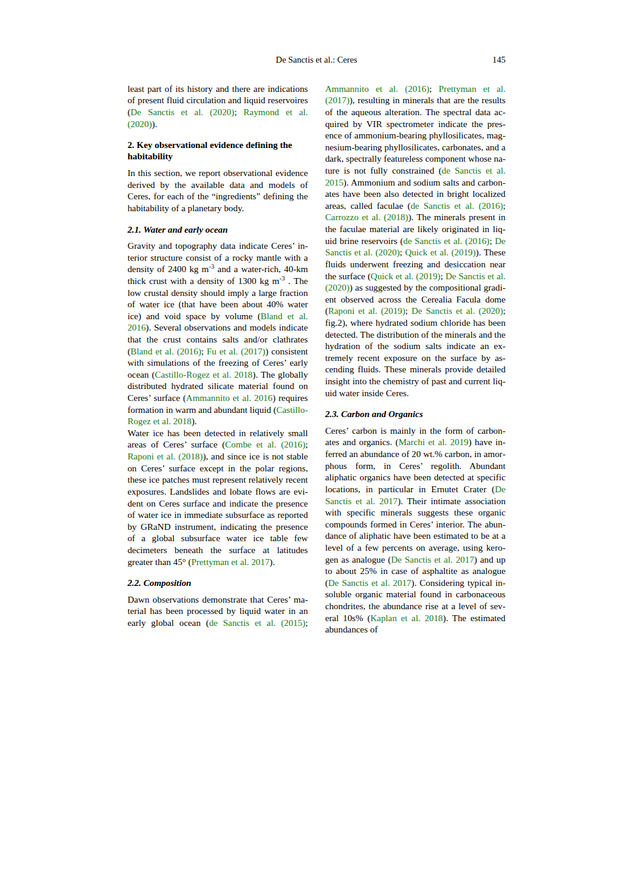De Sanctis et al.: Ceres 145
least part of its history and there are indications of present fluid circulation and liquid reservoires (De Sanctis et al. (2020); Raymond et al. (2020)).
2. Key observational evidence defining the habitability
In this section, we report observational evidence derived by the available data and models of Ceres, for each of the “ingredients” defining the habitability of a planetary body.
2.1. Water and early ocean
Gravity and topography data indicate Ceres’ interior structure consist of a rocky mantle with a density of 2400 kg m-3 and a water-rich, 40-km thick crust with a density of 1300 kg m-3 . The low crustal density should imply a large fraction of water ice (that have been about 40% water ice) and void space by volume (Bland et al. 2016). Several observations and models indicate that the crust contains salts and/or clathrates (Bland et al. (2016); Fu et al. (2017)) consistent with simulations of the freezing of Ceres’ early ocean (Castillo-Rogez et al. 2018). The globally distributed hydrated silicate material found on Ceres’ surface (Ammannito et al. 2016) requires formation in warm and abundant liquid (Castillo-Rogez et al. 2018).
Water ice has been detected in relatively small areas of Ceres’ surface (Combe et al. (2016); Raponi et al. (2018)), and since ice is not stable on Ceres’ surface except in the polar regions, these ice patches must represent relatively recent exposures. Landslides and lobate flows are evident on Ceres surface and indicate the presence of water ice in immediate subsurface as reported by GRaND instrument, indicating the presence of a global subsurface water ice table few decimeters beneath the surface at latitudes greater than 45° (Prettyman et al. 2017).
2.2. Composition
Dawn observations demonstrate that Ceres’ material has been processed by liquid water in an early global ocean (de Sanctis et al. (2015); Ammannito et al. (2016); Prettyman et al. (2017)), resulting in minerals that are the results of the aqueous alteration. The spectral data acquired by VIR spectrometer indicate the presence of ammonium-bearing phyllosilicates, magnesium-bearing phyllosilicates, carbonates, and a dark, spectrally featureless component whose nature is not fully constrained (de Sanctis et al. 2015). Ammonium and sodium salts and carbonates have been also detected in bright localized areas, called faculae (de Sanctis et al. (2016); Carrozzo et al. (2018)). The minerals present in the faculae material are likely originated in liquid brine reservoirs (de Sanctis et al. (2016); De Sanctis et al. (2020); Quick et al. (2019)). These fluids underwent freezing and desiccation near the surface (Quick et al. (2019); De Sanctis et al. (2020)) as suggested by the compositional gradient observed across the Cerealia Facula dome (Raponi et al. (2019); De Sanctis et al. (2020); fig.2), where hydrated sodium chloride has been detected. The distribution of the minerals and the hydration of the sodium salts indicate an extremely recent exposure on the surface by ascending fluids. These minerals provide detailed insight into the chemistry of past and current liquid water inside Ceres.
2.3. Carbon and Organics
Ceres’ carbon is mainly in the form of carbonates and organics. (Marchi et al. 2019) have inferred an abundance of 20 wt.% carbon, in amorphous form, in Ceres’ regolith. Abundant aliphatic organics have been detected at specific locations, in particular in Ernutet Crater (De Sanctis et al. 2017). Their intimate association with specific minerals suggests these organic compounds formed in Ceres’ interior. The abundance of aliphatic have been estimated to be at a level of a few percents on average, using kerogen as analogue (De Sanctis et al. 2017) and up to about 25% in case of asphaltite as analogue (De Sanctis et al. 2017). Considering typical insoluble organic material found in carbonaceous chondrites, the abundance rise at a level of several 10s% (Kaplan et al. 2018). The estimated abundances of